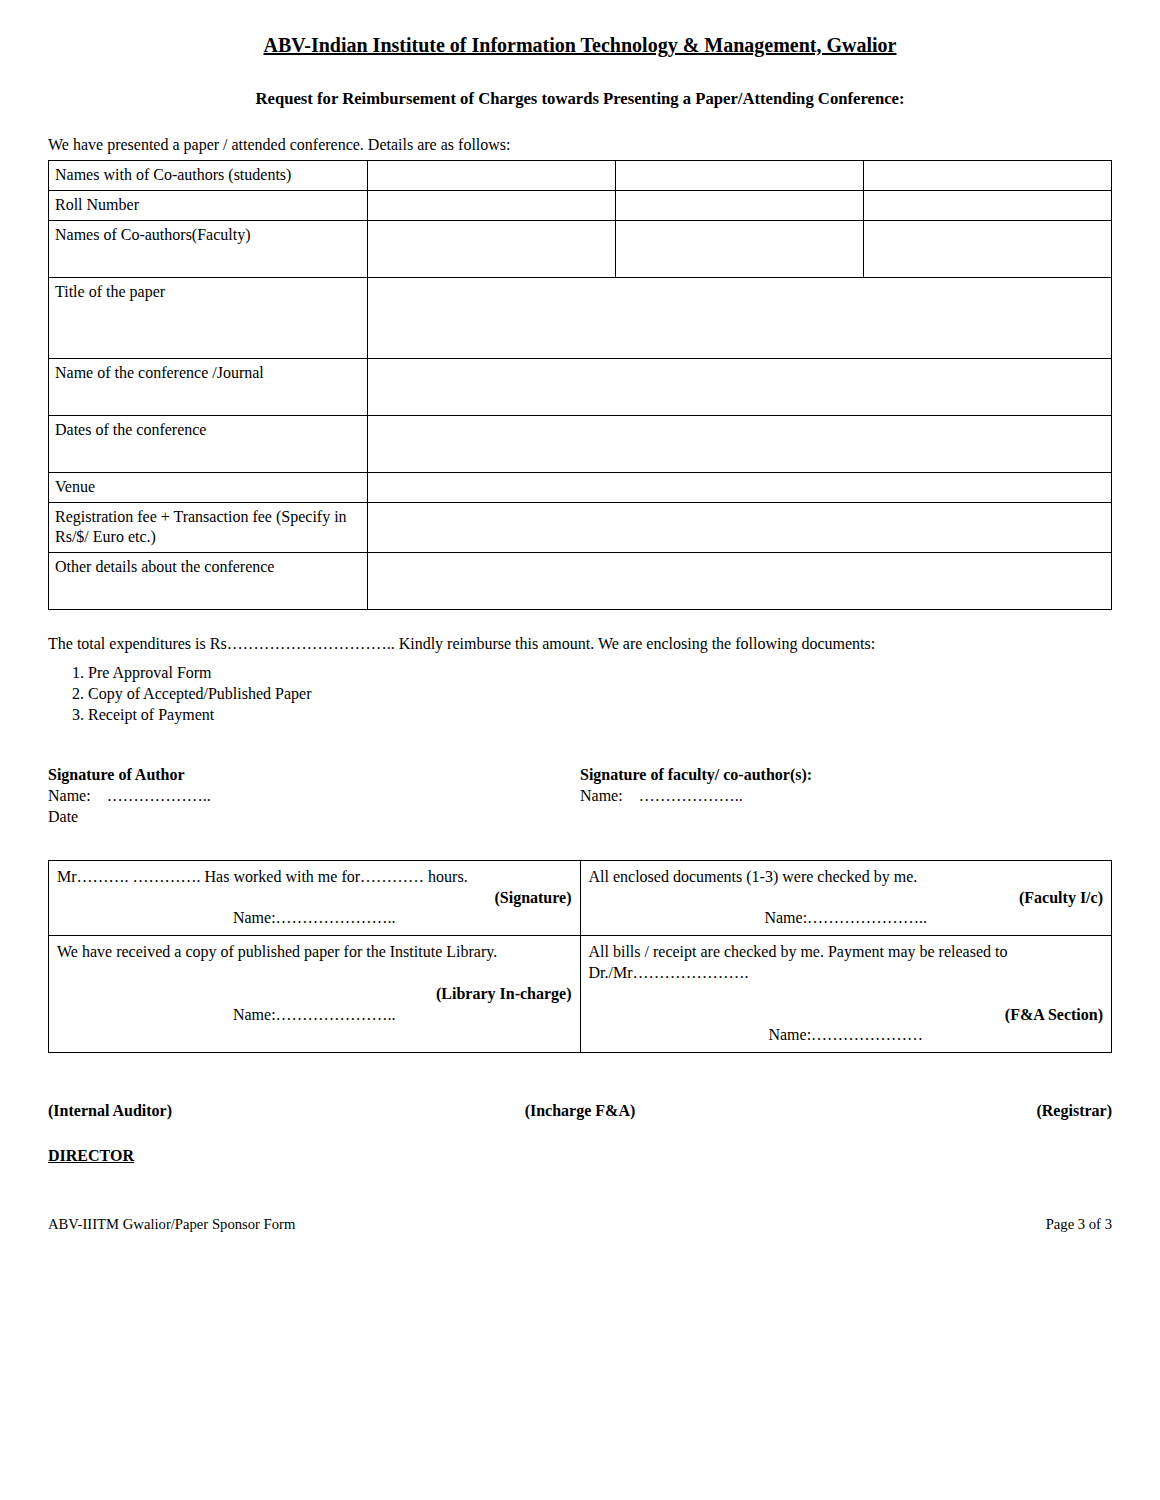ABV-Indian Institute of Information Technology & Management, Gwalior
Request for Reimbursement of Charges towards Presenting a Paper/Attending Conference:
We have presented a paper / attended conference. Details are as follows:
| Names with of Co-authors (students) | | | |
| Roll Number | | | |
| Names of Co-authors(Faculty) | | | |
| Title of the paper | |
| Name of the conference /Journal | |
| Dates of the conference | |
| Venue | |
| Registration fee + Transaction fee (Specify in Rs/$/ Euro etc.) | |
| Other details about the conference | |
The total expenditures is Rs………………………….. Kindly reimburse this amount. We are enclosing the following documents:
Pre Approval Form
Copy of Accepted/Published Paper
Receipt of Payment
| Signature of Author Name: ……………….. Date | Signature of faculty/ co-author(s): Name: ……………….. |
| Mr………. …………. Has worked with me for………… hours. (Signature) Name:………………….. | All enclosed documents (1-3) were checked by me. (Faculty I/c) Name:………………….. |
| We have received a copy of published paper for the Institute Library. (Library In-charge) Name:………………….. | All bills / receipt are checked by me. Payment may be released to Dr./Mr…………………. (F&A Section) Name:………………… |
| (Internal Auditor) | (Incharge F&A) | (Registrar) |
DIRECTOR
| ABV-IIITM Gwalior/Paper Sponsor Form | Page 3 of 3 |